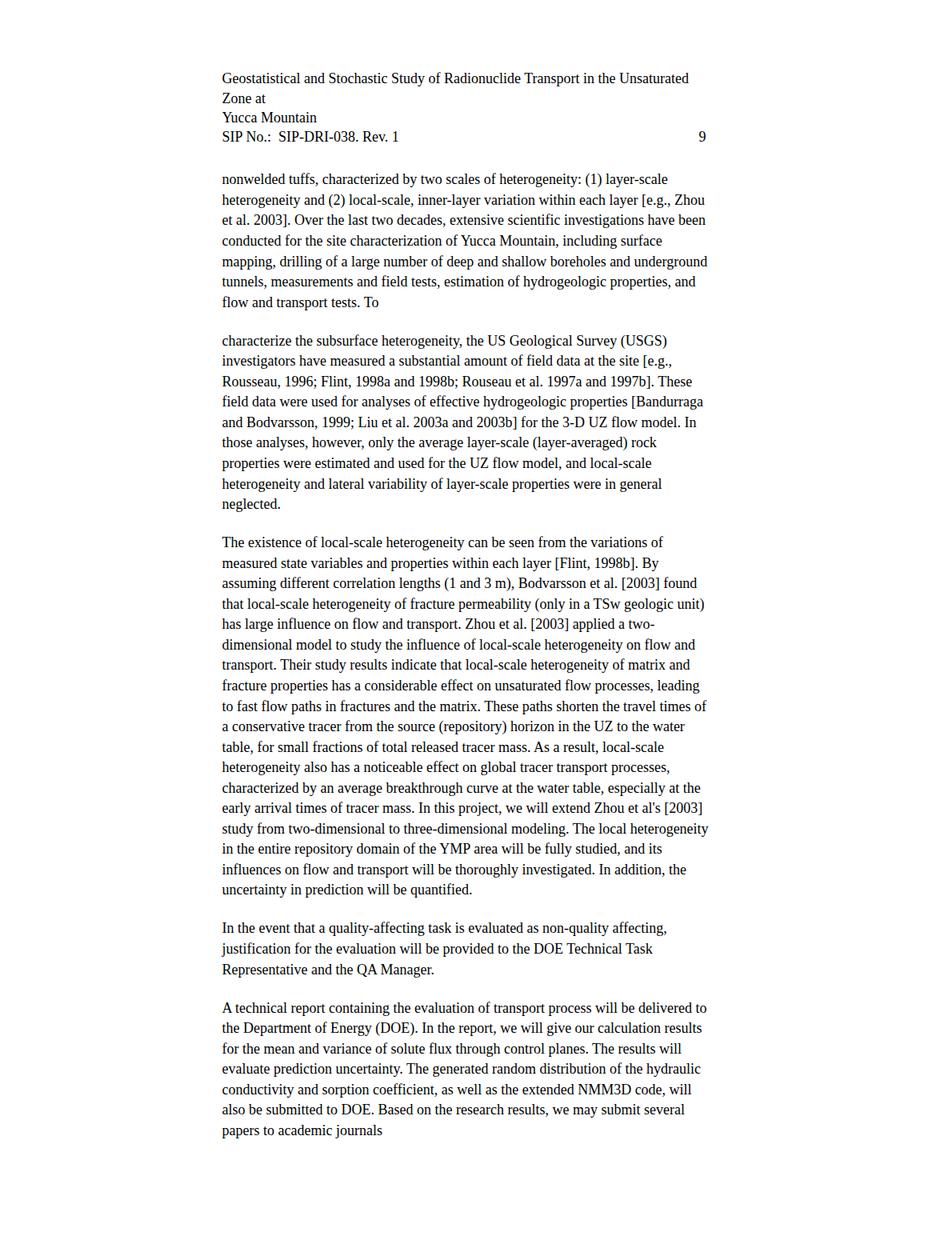Geostatistical and Stochastic Study of Radionuclide Transport in the Unsaturated Zone at Yucca Mountain
SIP No.: SIP-DRI-038. Rev. 1 9
nonwelded tuffs, characterized by two scales of heterogeneity: (1) layer-scale heterogeneity and (2) local-scale, inner-layer variation within each layer [e.g., Zhou et al. 2003]. Over the last two decades, extensive scientific investigations have been conducted for the site characterization of Yucca Mountain, including surface mapping, drilling of a large number of deep and shallow boreholes and underground tunnels, measurements and field tests, estimation of hydrogeologic properties, and flow and transport tests. To
characterize the subsurface heterogeneity, the US Geological Survey (USGS) investigators have measured a substantial amount of field data at the site [e.g., Rousseau, 1996; Flint, 1998a and 1998b; Rouseau et al. 1997a and 1997b]. These field data were used for analyses of effective hydrogeologic properties [Bandurraga and Bodvarsson, 1999; Liu et al. 2003a and 2003b] for the 3-D UZ flow model. In those analyses, however, only the average layer-scale (layer-averaged) rock properties were estimated and used for the UZ flow model, and local-scale heterogeneity and lateral variability of layer-scale properties were in general neglected.
The existence of local-scale heterogeneity can be seen from the variations of measured state variables and properties within each layer [Flint, 1998b]. By assuming different correlation lengths (1 and 3 m), Bodvarsson et al. [2003] found that local-scale heterogeneity of fracture permeability (only in a TSw geologic unit) has large influence on flow and transport. Zhou et al. [2003] applied a two-dimensional model to study the influence of local-scale heterogeneity on flow and transport. Their study results indicate that local-scale heterogeneity of matrix and fracture properties has a considerable effect on unsaturated flow processes, leading to fast flow paths in fractures and the matrix. These paths shorten the travel times of a conservative tracer from the source (repository) horizon in the UZ to the water table, for small fractions of total released tracer mass. As a result, local-scale heterogeneity also has a noticeable effect on global tracer transport processes, characterized by an average breakthrough curve at the water table, especially at the early arrival times of tracer mass. In this project, we will extend Zhou et al's [2003] study from two-dimensional to three-dimensional modeling. The local heterogeneity in the entire repository domain of the YMP area will be fully studied, and its influences on flow and transport will be thoroughly investigated. In addition, the uncertainty in prediction will be quantified.
In the event that a quality-affecting task is evaluated as non-quality affecting, justification for the evaluation will be provided to the DOE Technical Task Representative and the QA Manager.
A technical report containing the evaluation of transport process will be delivered to the Department of Energy (DOE). In the report, we will give our calculation results for the mean and variance of solute flux through control planes. The results will evaluate prediction uncertainty. The generated random distribution of the hydraulic conductivity and sorption coefficient, as well as the extended NMM3D code, will also be submitted to DOE. Based on the research results, we may submit several papers to academic journals